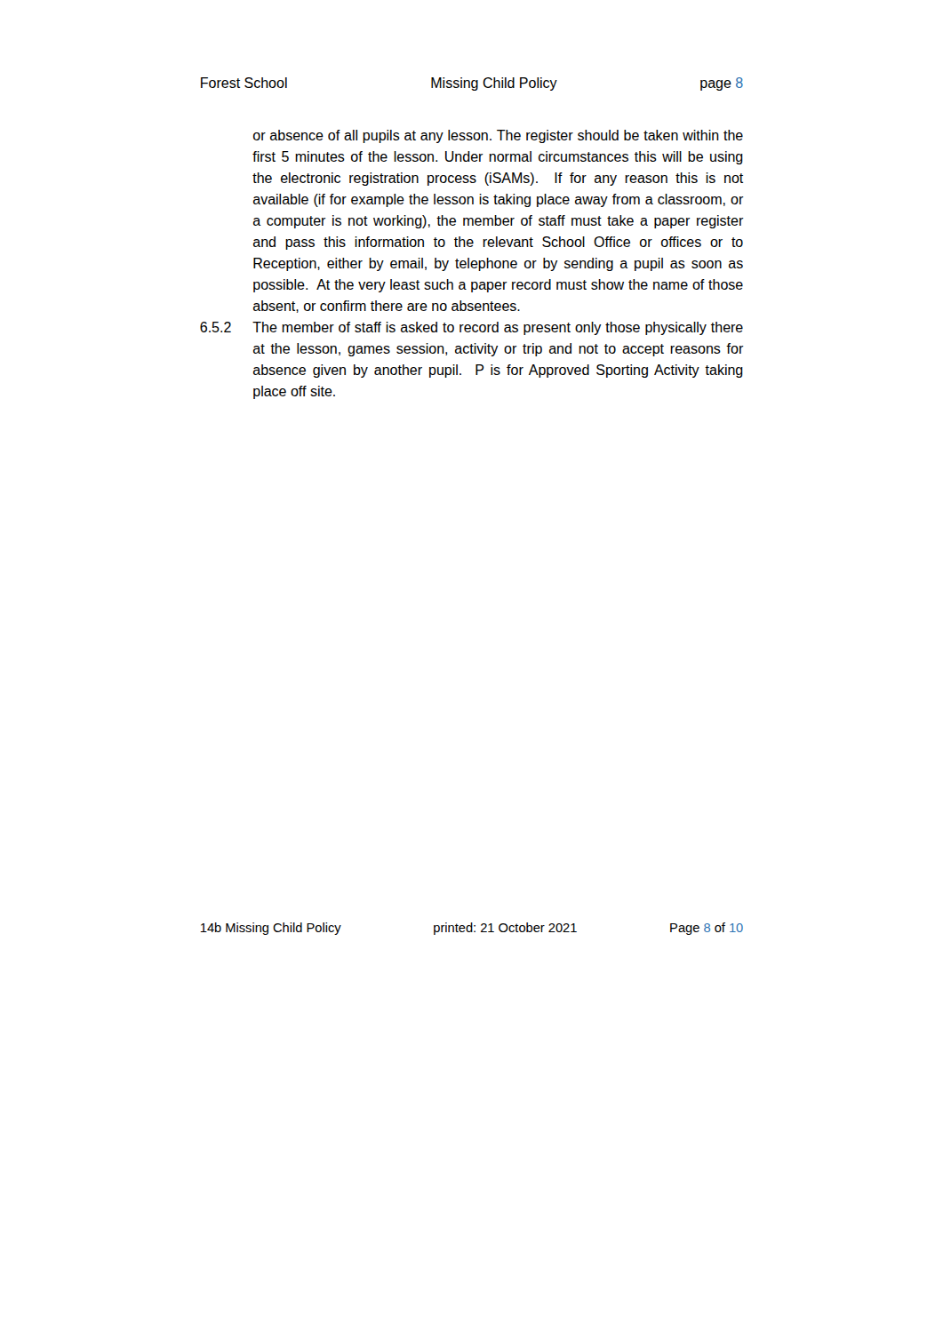Forest School
Missing Child Policy
page 8
or absence of all pupils at any lesson. The register should be taken within the first 5 minutes of the lesson. Under normal circumstances this will be using the electronic registration process (iSAMs). If for any reason this is not available (if for example the lesson is taking place away from a classroom, or a computer is not working), the member of staff must take a paper register and pass this information to the relevant School Office or offices or to Reception, either by email, by telephone or by sending a pupil as soon as possible. At the very least such a paper record must show the name of those absent, or confirm there are no absentees.
6.5.2 The member of staff is asked to record as present only those physically there at the lesson, games session, activity or trip and not to accept reasons for absence given by another pupil. P is for Approved Sporting Activity taking place off site.
14b Missing Child Policy
printed: 21 October 2021
Page 8 of 10